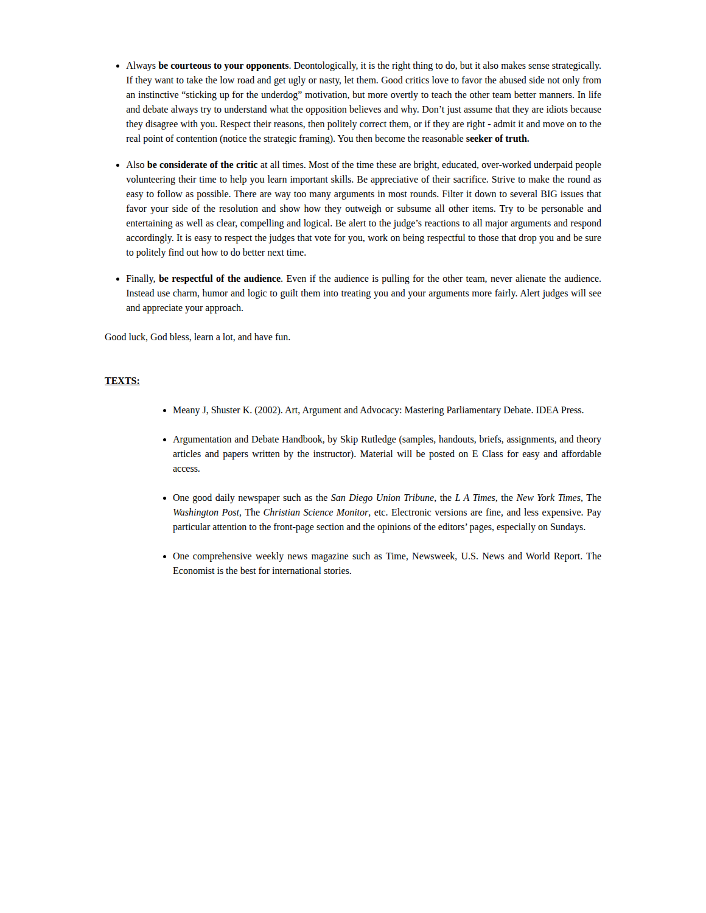Always be courteous to your opponents. Deontologically, it is the right thing to do, but it also makes sense strategically. If they want to take the low road and get ugly or nasty, let them. Good critics love to favor the abused side not only from an instinctive “sticking up for the underdog” motivation, but more overtly to teach the other team better manners. In life and debate always try to understand what the opposition believes and why. Don’t just assume that they are idiots because they disagree with you. Respect their reasons, then politely correct them, or if they are right - admit it and move on to the real point of contention (notice the strategic framing). You then become the reasonable seeker of truth.
Also be considerate of the critic at all times. Most of the time these are bright, educated, over-worked underpaid people volunteering their time to help you learn important skills. Be appreciative of their sacrifice. Strive to make the round as easy to follow as possible. There are way too many arguments in most rounds. Filter it down to several BIG issues that favor your side of the resolution and show how they outweigh or subsume all other items. Try to be personable and entertaining as well as clear, compelling and logical. Be alert to the judge’s reactions to all major arguments and respond accordingly. It is easy to respect the judges that vote for you, work on being respectful to those that drop you and be sure to politely find out how to do better next time.
Finally, be respectful of the audience. Even if the audience is pulling for the other team, never alienate the audience. Instead use charm, humor and logic to guilt them into treating you and your arguments more fairly. Alert judges will see and appreciate your approach.
Good luck, God bless, learn a lot, and have fun.
TEXTS:
Meany J, Shuster K. (2002). Art, Argument and Advocacy: Mastering Parliamentary Debate. IDEA Press.
Argumentation and Debate Handbook, by Skip Rutledge (samples, handouts, briefs, assignments, and theory articles and papers written by the instructor). Material will be posted on E Class for easy and affordable access.
One good daily newspaper such as the San Diego Union Tribune, the L A Times, the New York Times, The Washington Post, The Christian Science Monitor, etc. Electronic versions are fine, and less expensive. Pay particular attention to the front-page section and the opinions of the editors’ pages, especially on Sundays.
One comprehensive weekly news magazine such as Time, Newsweek, U.S. News and World Report. The Economist is the best for international stories.